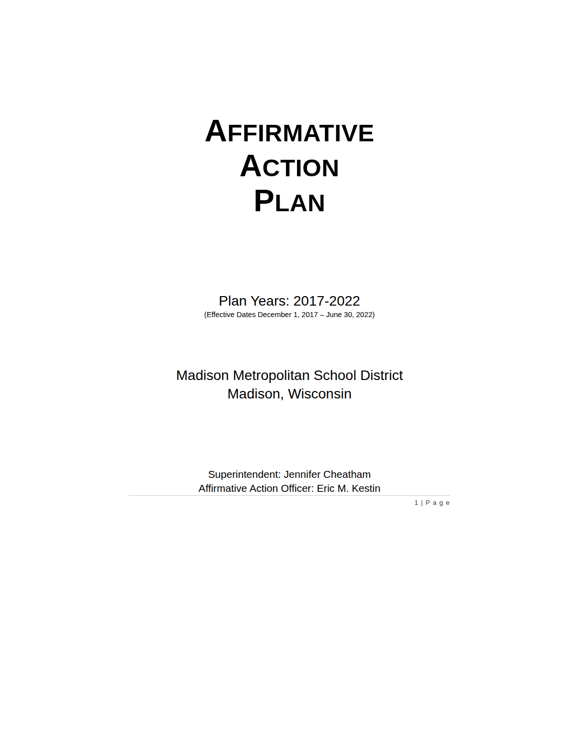AFFIRMATIVE
ACTION
PLAN
Plan Years: 2017-2022
(Effective Dates December 1, 2017 – June 30, 2022)
Madison Metropolitan School District
Madison, Wisconsin
Superintendent: Jennifer Cheatham
Affirmative Action Officer: Eric M. Kestin
1 | P a g e